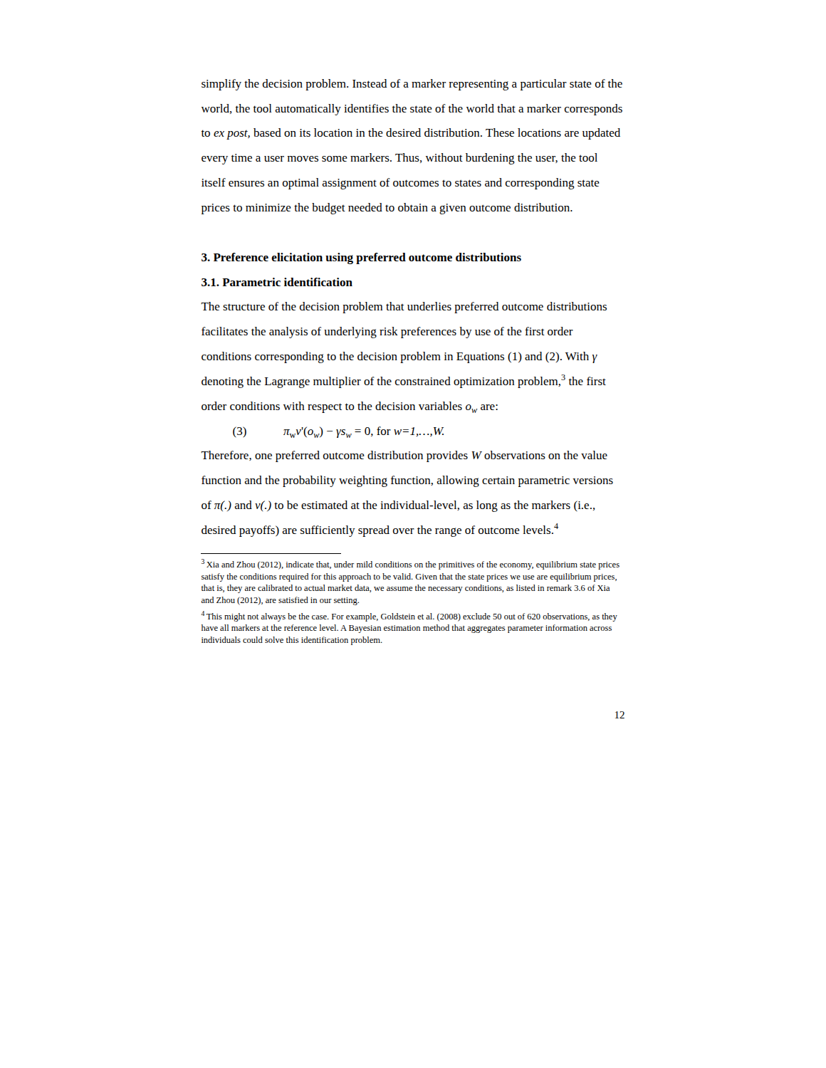simplify the decision problem. Instead of a marker representing a particular state of the world, the tool automatically identifies the state of the world that a marker corresponds to ex post, based on its location in the desired distribution. These locations are updated every time a user moves some markers. Thus, without burdening the user, the tool itself ensures an optimal assignment of outcomes to states and corresponding state prices to minimize the budget needed to obtain a given outcome distribution.
3. Preference elicitation using preferred outcome distributions
3.1. Parametric identification
The structure of the decision problem that underlies preferred outcome distributions facilitates the analysis of underlying risk preferences by use of the first order conditions corresponding to the decision problem in Equations (1) and (2). With γ denoting the Lagrange multiplier of the constrained optimization problem,3 the first order conditions with respect to the decision variables ow are:
(3) πwv'(ow) − γsw = 0, for w=1,…,W.
Therefore, one preferred outcome distribution provides W observations on the value function and the probability weighting function, allowing certain parametric versions of π(.) and v(.) to be estimated at the individual-level, as long as the markers (i.e., desired payoffs) are sufficiently spread over the range of outcome levels.4
3 Xia and Zhou (2012), indicate that, under mild conditions on the primitives of the economy, equilibrium state prices satisfy the conditions required for this approach to be valid. Given that the state prices we use are equilibrium prices, that is, they are calibrated to actual market data, we assume the necessary conditions, as listed in remark 3.6 of Xia and Zhou (2012), are satisfied in our setting.
4 This might not always be the case. For example, Goldstein et al. (2008) exclude 50 out of 620 observations, as they have all markers at the reference level. A Bayesian estimation method that aggregates parameter information across individuals could solve this identification problem.
12